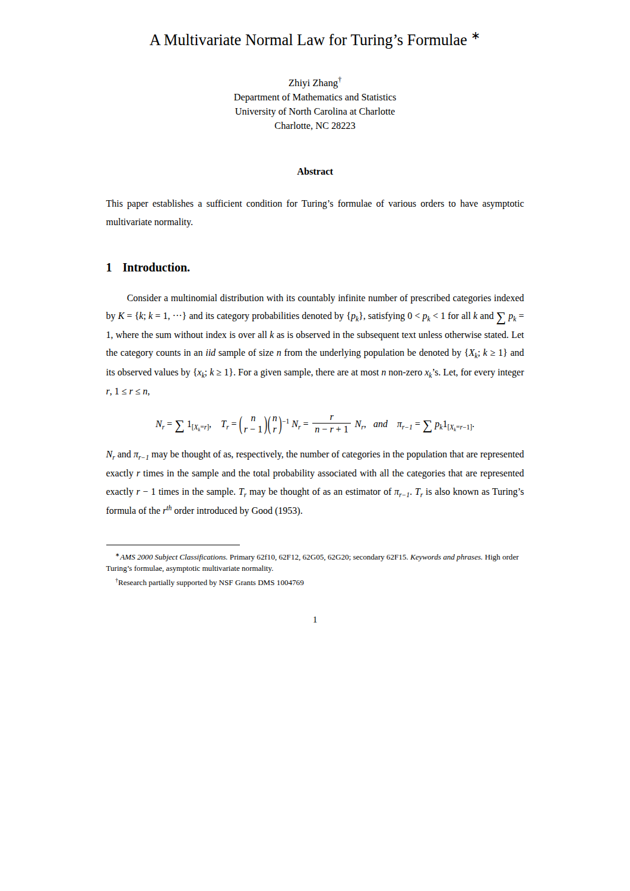A Multivariate Normal Law for Turing’s Formulae ∗
Zhiyi Zhang†
Department of Mathematics and Statistics
University of North Carolina at Charlotte
Charlotte, NC 28223
Abstract
This paper establishes a sufficient condition for Turing’s formulae of various orders to have asymptotic multivariate normality.
1 Introduction.
Consider a multinomial distribution with its countably infinite number of prescribed categories indexed by K = {k; k = 1, ···} and its category probabilities denoted by {pk}, satisfying 0 < pk < 1 for all k and ∑ pk = 1, where the sum without index is over all k as is observed in the subsequent text unless otherwise stated. Let the category counts in an iid sample of size n from the underlying population be denoted by {Xk; k ≥ 1} and its observed values by {xk; k ≥ 1}. For a given sample, there are at most n non-zero xk’s. Let, for every integer r, 1 ≤ r ≤ n,
Nr = ∑ 1[Xk=r], Tr = nr − 1 nr−1 Nr = rn − r + 1 Nr, and πr−1 = ∑ pk1[Xk=r−1].
Nr and πr−1 may be thought of as, respectively, the number of categories in the population that are represented exactly r times in the sample and the total probability associated with all the categories that are represented exactly r − 1 times in the sample. Tr may be thought of as an estimator of πr−1. Tr is also known as Turing’s formula of the rth order introduced by Good (1953).
∗AMS 2000 Subject Classifications. Primary 62f10, 62F12, 62G05, 62G20; secondary 62F15. Keywords and phrases. High order Turing’s formulae, asymptotic multivariate normality.
†Research partially supported by NSF Grants DMS 1004769
1